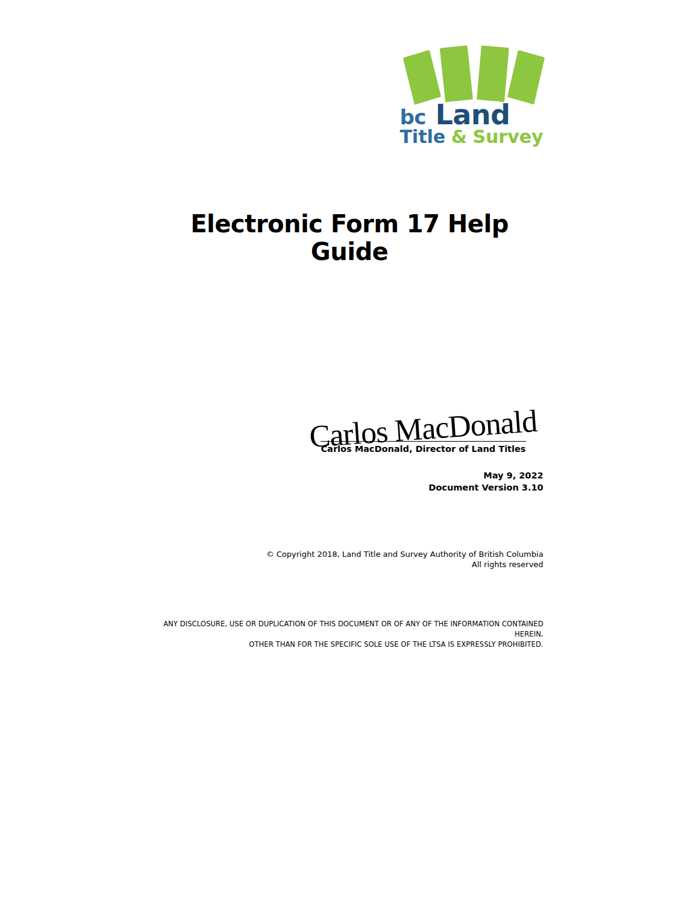bc Land
Title & Survey
Electronic Form 17 Help Guide
Carlos MacDonald
Carlos MacDonald, Director of Land Titles
May 9, 2022
Document Version 3.10
© Copyright 2018, Land Title and Survey Authority of British Columbia
All rights reserved
Any disclosure, use or duplication of this document or of any of the information contained herein, other than for the specific sole use of the LTSA is expressly prohibited.